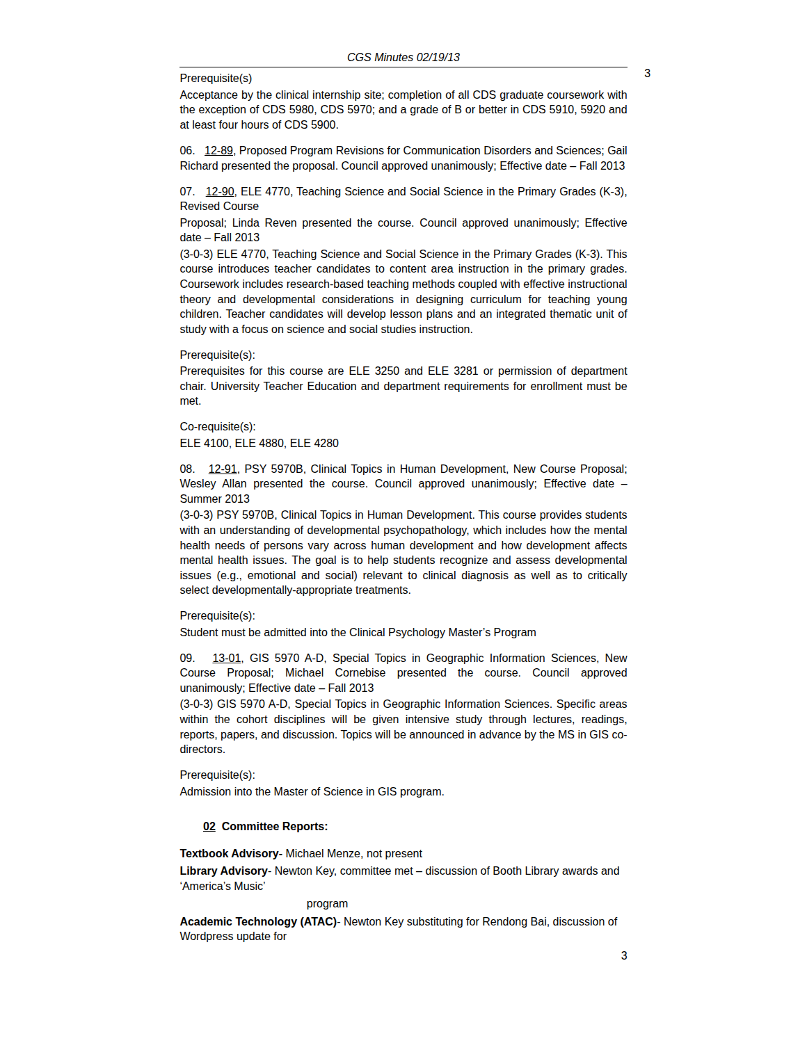CGS Minutes 02/19/13 3
Prerequisite(s)
Acceptance by the clinical internship site; completion of all CDS graduate coursework with the exception of CDS 5980, CDS 5970; and a grade of B or better in CDS 5910, 5920 and at least four hours of CDS 5900.
06. 12-89, Proposed Program Revisions for Communication Disorders and Sciences; Gail Richard presented the proposal. Council approved unanimously; Effective date – Fall 2013
07. 12-90, ELE 4770, Teaching Science and Social Science in the Primary Grades (K-3), Revised Course
Proposal; Linda Reven presented the course. Council approved unanimously; Effective date – Fall 2013
(3-0-3) ELE 4770, Teaching Science and Social Science in the Primary Grades (K-3). This course introduces teacher candidates to content area instruction in the primary grades. Coursework includes research-based teaching methods coupled with effective instructional theory and developmental considerations in designing curriculum for teaching young children. Teacher candidates will develop lesson plans and an integrated thematic unit of study with a focus on science and social studies instruction.
Prerequisite(s):
Prerequisites for this course are ELE 3250 and ELE 3281 or permission of department chair. University Teacher Education and department requirements for enrollment must be met.
Co-requisite(s):
ELE 4100, ELE 4880, ELE 4280
08. 12-91, PSY 5970B, Clinical Topics in Human Development, New Course Proposal; Wesley Allan presented the course. Council approved unanimously; Effective date – Summer 2013
(3-0-3) PSY 5970B, Clinical Topics in Human Development. This course provides students with an understanding of developmental psychopathology, which includes how the mental health needs of persons vary across human development and how development affects mental health issues. The goal is to help students recognize and assess developmental issues (e.g., emotional and social) relevant to clinical diagnosis as well as to critically select developmentally-appropriate treatments.
Prerequisite(s):
Student must be admitted into the Clinical Psychology Master’s Program
09. 13-01, GIS 5970 A-D, Special Topics in Geographic Information Sciences, New Course Proposal; Michael Cornebise presented the course. Council approved unanimously; Effective date – Fall 2013
(3-0-3) GIS 5970 A-D, Special Topics in Geographic Information Sciences. Specific areas within the cohort disciplines will be given intensive study through lectures, readings, reports, papers, and discussion. Topics will be announced in advance by the MS in GIS co-directors.
Prerequisite(s):
Admission into the Master of Science in GIS program.
02 Committee Reports:
Textbook Advisory- Michael Menze, not present
Library Advisory- Newton Key, committee met – discussion of Booth Library awards and ‘America’s Music’
program
Academic Technology (ATAC)- Newton Key substituting for Rendong Bai, discussion of Wordpress update for
3